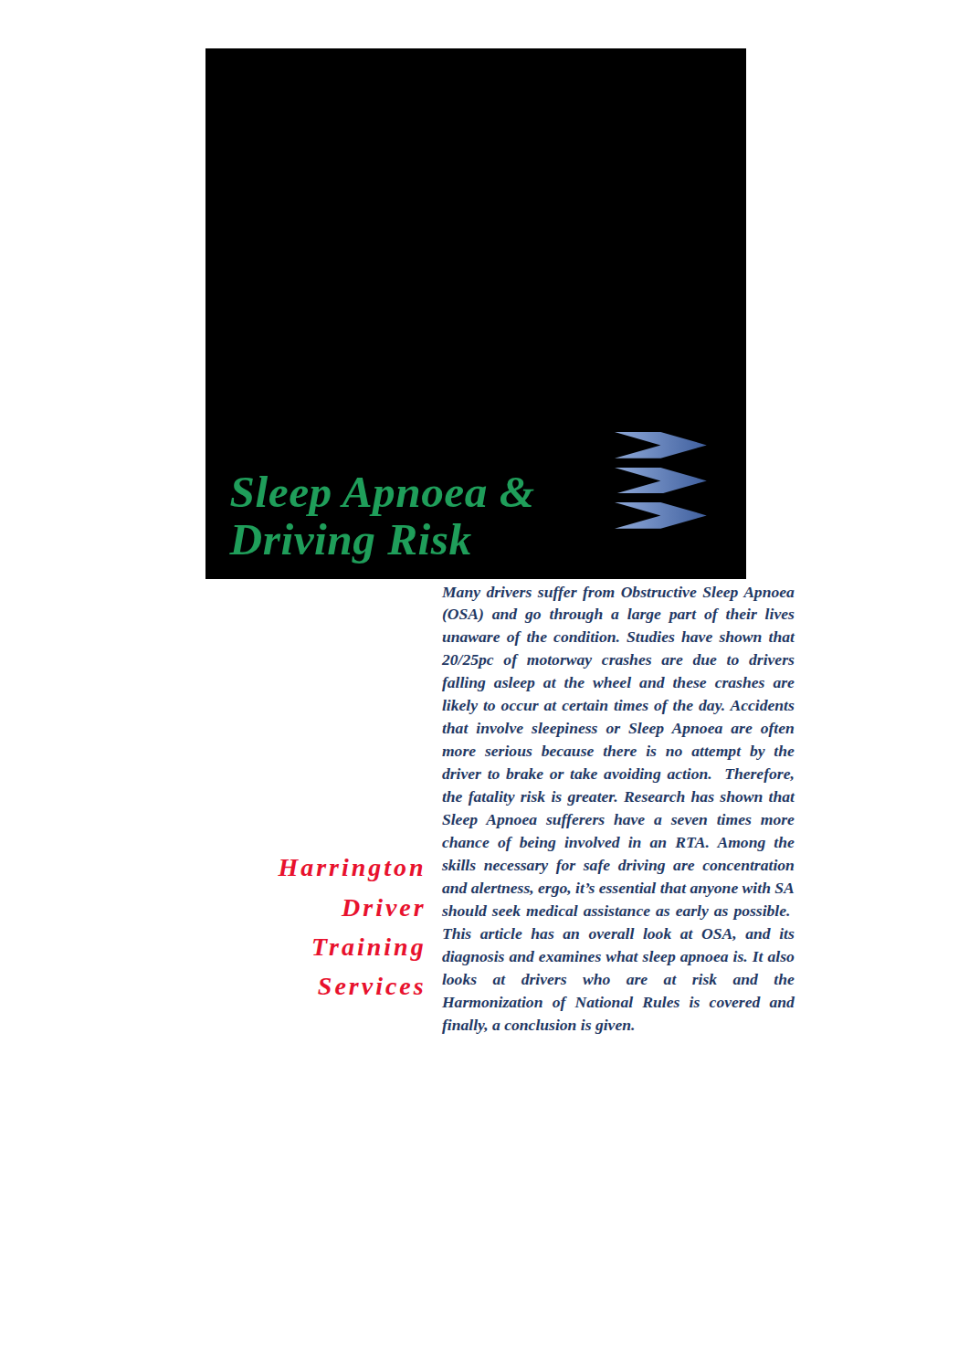Sleep Apnoea &
Driving Risk
Harrington
Driver
Training
Services
Many drivers suffer from Obstructive Sleep Apnoea (OSA) and go through a large part of their lives unaware of the condition. Studies have shown that 20/25pc of motorway crashes are due to drivers falling asleep at the wheel and these crashes are likely to occur at certain times of the day. Accidents that involve sleepiness or Sleep Apnoea are often more serious because there is no attempt by the driver to brake or take avoiding action. Therefore, the fatality risk is greater. Research has shown that Sleep Apnoea sufferers have a seven times more chance of being involved in an RTA. Among the skills necessary for safe driving are concentration and alertness, ergo, it’s essential that anyone with SA should seek medical assistance as early as possible. This article has an overall look at OSA, and its diagnosis and examines what sleep apnoea is. It also looks at drivers who are at risk and the Harmonization of National Rules is covered and finally, a conclusion is given.